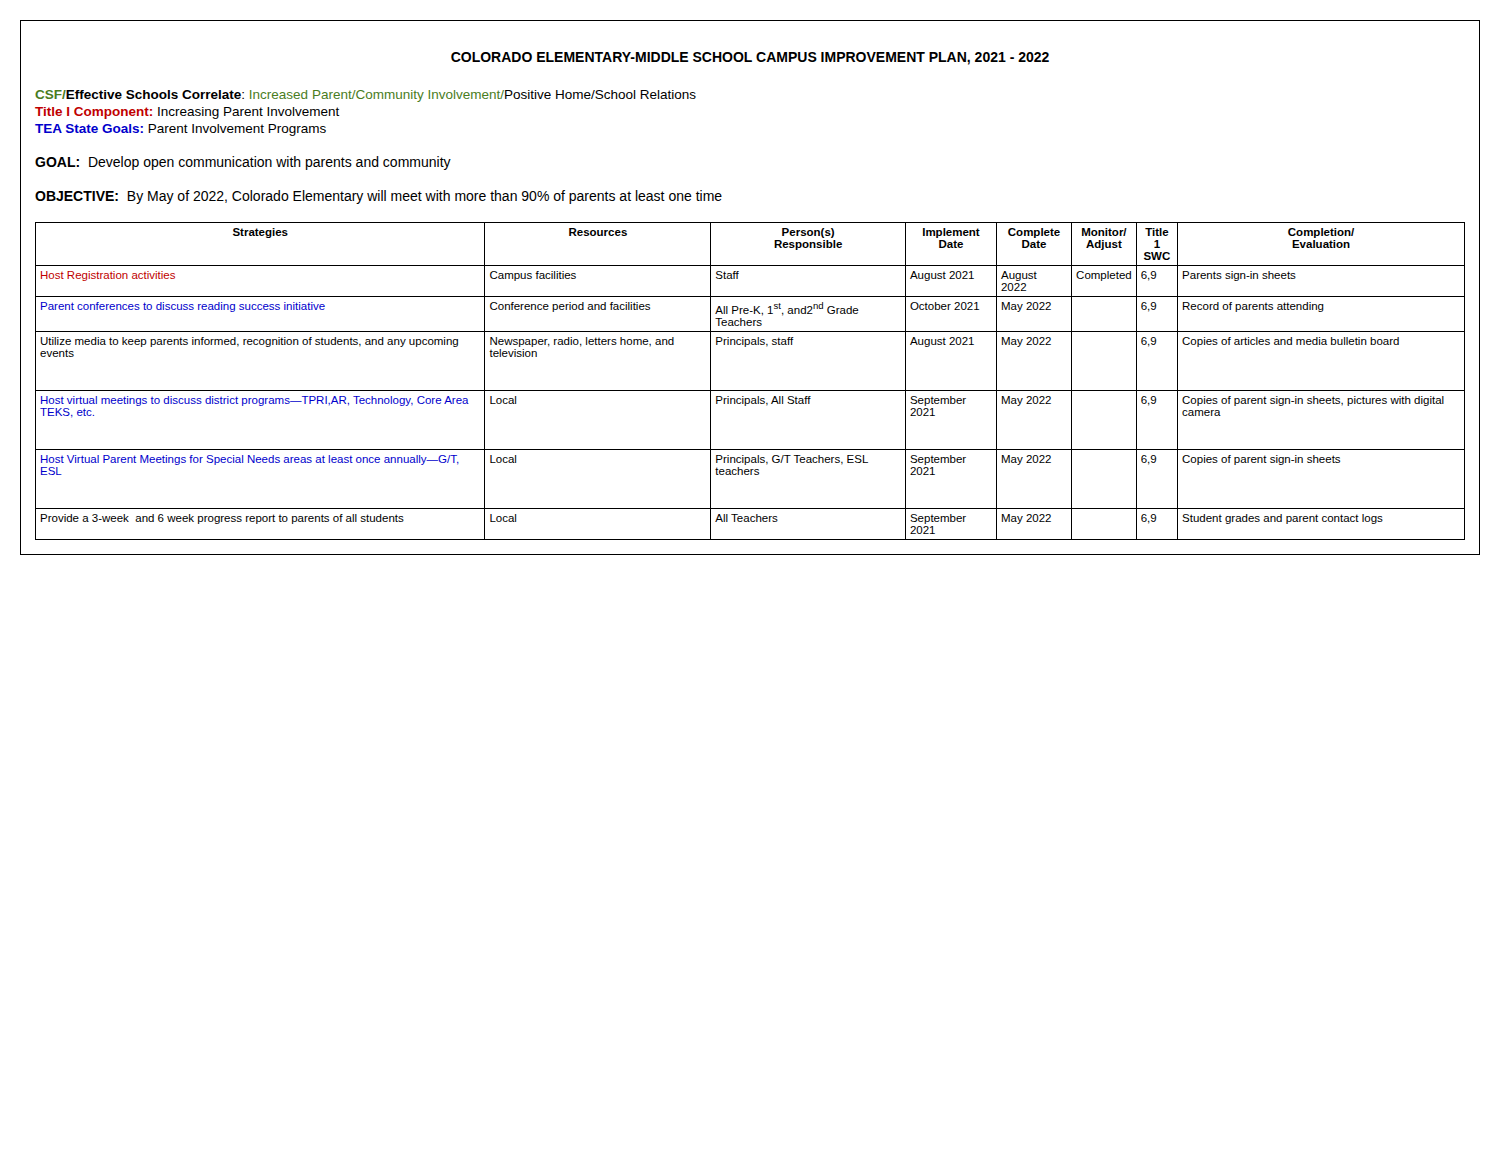COLORADO ELEMENTARY-MIDDLE SCHOOL CAMPUS IMPROVEMENT PLAN, 2021 - 2022
CSF/Effective Schools Correlate: Increased Parent/Community Involvement/Positive Home/School Relations
Title I Component: Increasing Parent Involvement
TEA State Goals: Parent Involvement Programs
GOAL: Develop open communication with parents and community
OBJECTIVE: By May of 2022, Colorado Elementary will meet with more than 90% of parents at least one time
| Strategies | Resources | Person(s) Responsible | Implement Date | Complete Date | Monitor/ Adjust | Title 1 SWC | Completion/ Evaluation |
| --- | --- | --- | --- | --- | --- | --- | --- |
| Host Registration activities | Campus facilities | Staff | August 2021 | August 2022 | Completed | 6,9 | Parents sign-in sheets |
| Parent conferences to discuss reading success initiative | Conference period and facilities | All Pre-K, 1 st , and2 nd Grade Teachers | October 2021 | May 2022 | | 6,9 | Record of parents attending |
| Utilize media to keep parents informed, recognition of students, and any upcoming events | Newspaper, radio, letters home, and television | Principals, staff | August 2021 | May 2022 | | 6,9 | Copies of articles and media bulletin board |
| Host virtual meetings to discuss district programs—TPRI,AR, Technology, Core Area TEKS, etc. | Local | Principals, All Staff | September 2021 | May 2022 | | 6,9 | Copies of parent sign-in sheets, pictures with digital camera |
| Host Virtual Parent Meetings for Special Needs areas at least once annually—G/T, ESL | Local | Principals, G/T Teachers, ESL teachers | September 2021 | May 2022 | | 6,9 | Copies of parent sign-in sheets |
| Provide a 3-week and 6 week progress report to parents of all students | Local | All Teachers | September 2021 | May 2022 | | 6,9 | Student grades and parent contact logs |